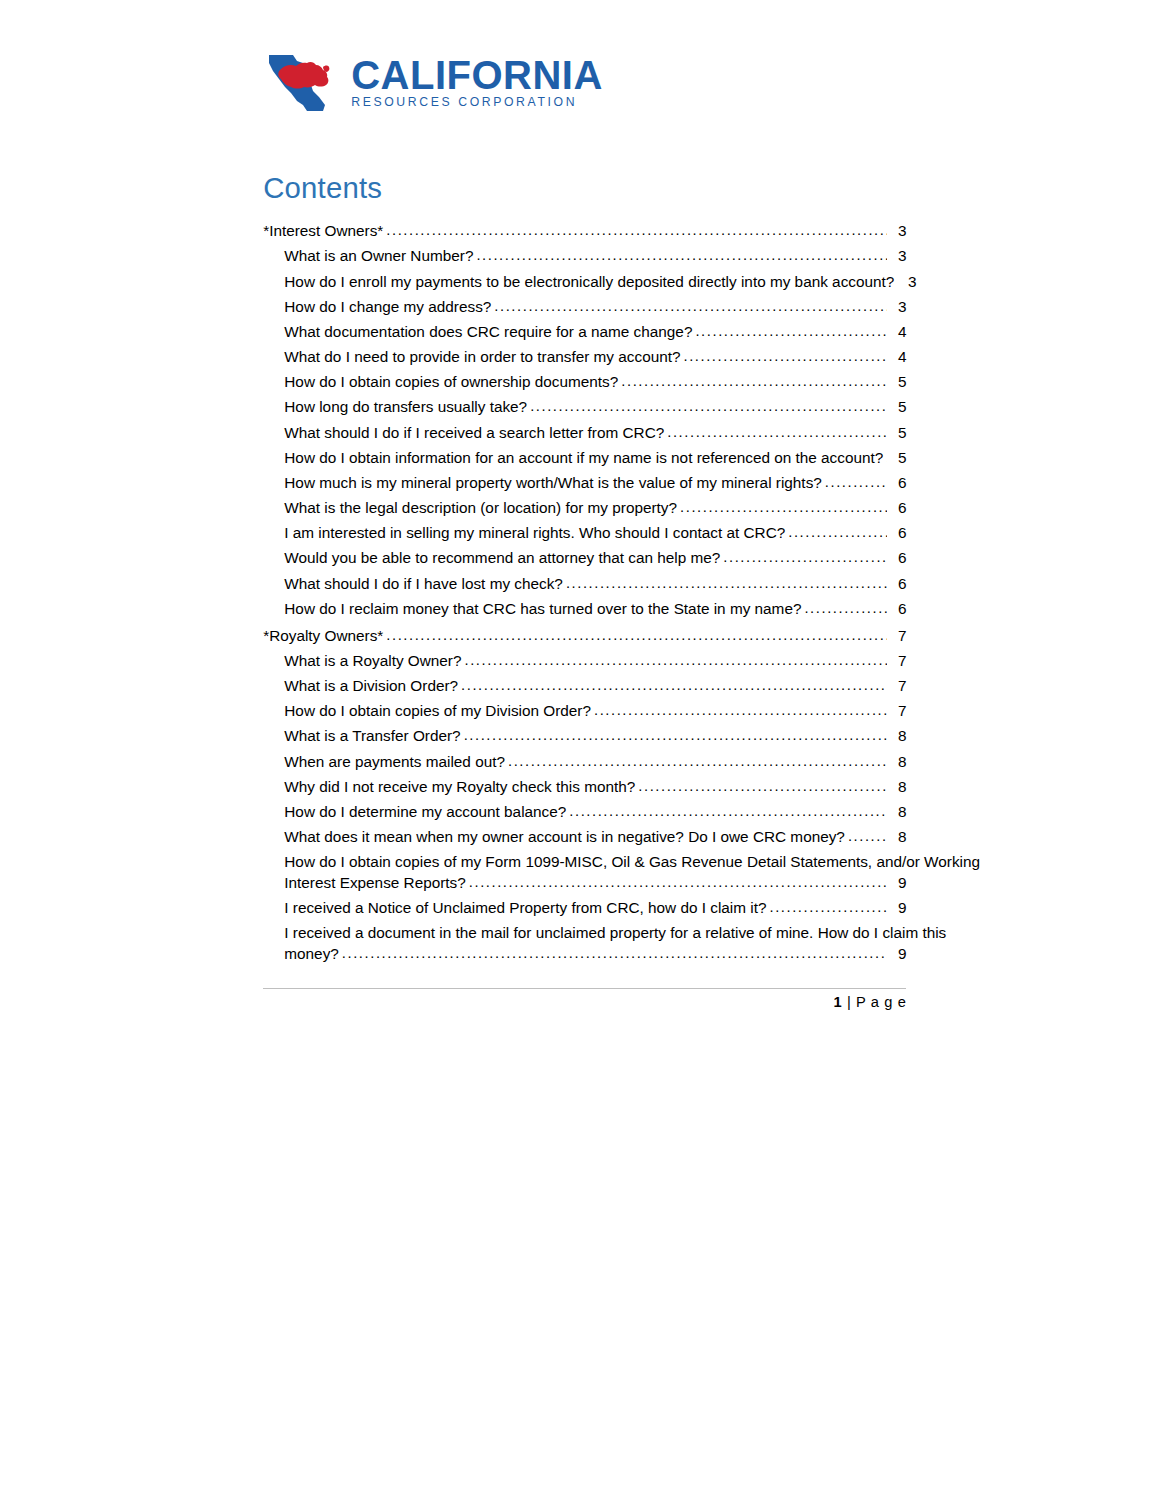CALIFORNIA RESOURCES CORPORATION
Contents
*Interest Owners* ................................................................................................................................ 3
What is an Owner Number? ..................................................................................................... 3
How do I enroll my payments to be electronically deposited directly into my bank account? ............... 3
How do I change my address? .................................................................................................. 3
What documentation does CRC require for a name change? .................................................................. 4
What do I need to provide in order to transfer my account? .................................................................. 4
How do I obtain copies of ownership documents? ................................................................................. 5
How long do transfers usually take? ......................................................................................... 5
What should I do if I received a search letter from CRC? ......................................................................... 5
How do I obtain information for an account if my name is not referenced on the account? .................. 5
How much is my mineral property worth/What is the value of my mineral rights? ............................... 6
What is the legal description (or location) for my property? .................................................................... 6
I am interested in selling my mineral rights. Who should I contact at CRC? ........................................... 6
Would you be able to recommend an attorney that can help me? ....................................................... 6
What should I do if I have lost my check? ............................................................................................... 6
How do I reclaim money that CRC has turned over to the State in my name? ........................................ 6
*Royalty Owners* ................................................................................................................................ 7
What is a Royalty Owner? ....................................................................................................... 7
What is a Division Order? ....................................................................................................... 7
How do I obtain copies of my Division Order? ..................................................................................... 7
What is a Transfer Order? ....................................................................................................... 8
When are payments mailed out? ............................................................................................. 8
Why did I not receive my Royalty check this month? ............................................................................. 8
How do I determine my account balance? ............................................................................................. 8
What does it mean when my owner account is in negative? Do I owe CRC money? ............................. 8
How do I obtain copies of my Form 1099-MISC, Oil & Gas Revenue Detail Statements, and/or Working Interest Expense Reports? ....................................................................................................... 9
I received a Notice of Unclaimed Property from CRC, how do I claim it? ............................................... 9
I received a document in the mail for unclaimed property for a relative of mine. How do I claim this money? ......................................................................................................................... 9
1 | P a g e